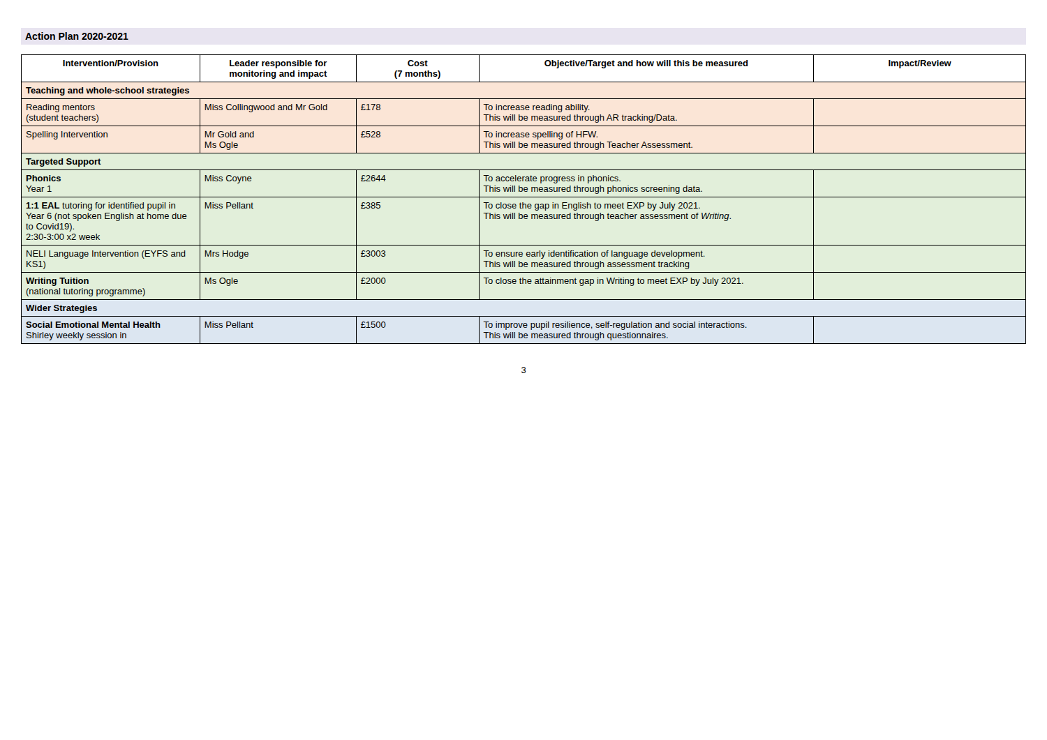Action Plan 2020-2021
| Intervention/Provision | Leader responsible for monitoring and impact | Cost (7 months) | Objective/Target and how will this be measured | Impact/Review |
| --- | --- | --- | --- | --- |
| Teaching and whole-school strategies |
| Reading mentors (student teachers) | Miss Collingwood and Mr Gold | £178 | To increase reading ability. This will be measured through AR tracking/Data. | |
| Spelling Intervention | Mr Gold and Ms Ogle | £528 | To increase spelling of HFW. This will be measured through Teacher Assessment. | |
| Targeted Support |
| Phonics Year 1 | Miss Coyne | £2644 | To accelerate progress in phonics. This will be measured through phonics screening data. | |
| 1:1 EAL tutoring for identified pupil in Year 6 (not spoken English at home due to Covid19). 2:30-3:00 x2 week | Miss Pellant | £385 | To close the gap in English to meet EXP by July 2021. This will be measured through teacher assessment of Writing . | |
| NELI Language Intervention (EYFS and KS1) | Mrs Hodge | £3003 | To ensure early identification of language development. This will be measured through assessment tracking | |
| Writing Tuition (national tutoring programme) | Ms Ogle | £2000 | To close the attainment gap in Writing to meet EXP by July 2021. | |
| Wider Strategies |
| Social Emotional Mental Health Shirley weekly session in | Miss Pellant | £1500 | To improve pupil resilience, self-regulation and social interactions. This will be measured through questionnaires. | |
3